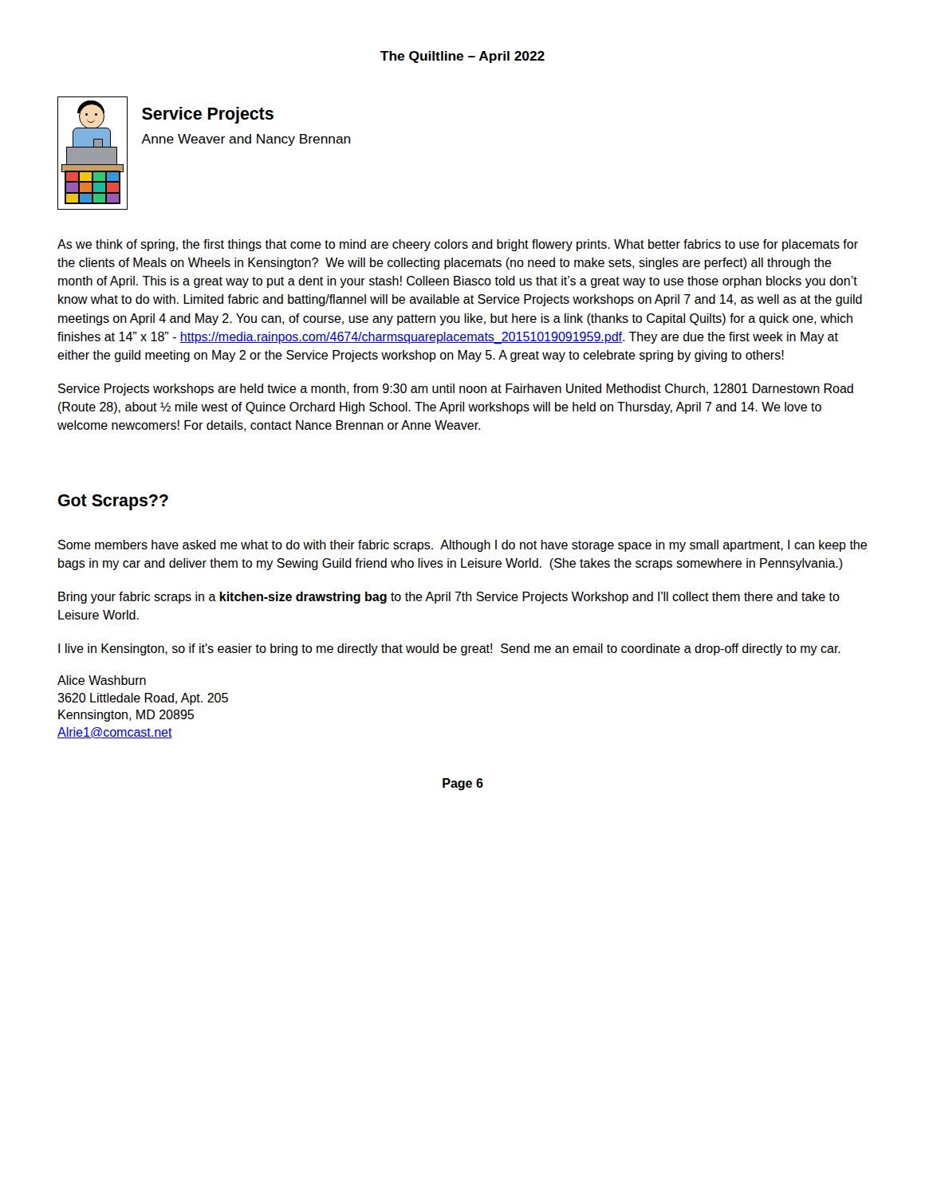The Quiltline – April 2022
Service Projects
Anne Weaver and Nancy Brennan
As we think of spring, the first things that come to mind are cheery colors and bright flowery prints. What better fabrics to use for placemats for the clients of Meals on Wheels in Kensington? We will be collecting placemats (no need to make sets, singles are perfect) all through the month of April. This is a great way to put a dent in your stash! Colleen Biasco told us that it’s a great way to use those orphan blocks you don’t know what to do with. Limited fabric and batting/flannel will be available at Service Projects workshops on April 7 and 14, as well as at the guild meetings on April 4 and May 2. You can, of course, use any pattern you like, but here is a link (thanks to Capital Quilts) for a quick one, which finishes at 14” x 18” - https://media.rainpos.com/4674/charmsquareplacemats_20151019091959.pdf. They are due the first week in May at either the guild meeting on May 2 or the Service Projects workshop on May 5. A great way to celebrate spring by giving to others!
Service Projects workshops are held twice a month, from 9:30 am until noon at Fairhaven United Methodist Church, 12801 Darnestown Road (Route 28), about ½ mile west of Quince Orchard High School. The April workshops will be held on Thursday, April 7 and 14. We love to welcome newcomers! For details, contact Nance Brennan or Anne Weaver.
Got Scraps??
Some members have asked me what to do with their fabric scraps. Although I do not have storage space in my small apartment, I can keep the bags in my car and deliver them to my Sewing Guild friend who lives in Leisure World. (She takes the scraps somewhere in Pennsylvania.)
Bring your fabric scraps in a kitchen-size drawstring bag to the April 7th Service Projects Workshop and I'll collect them there and take to Leisure World.
I live in Kensington, so if it's easier to bring to me directly that would be great! Send me an email to coordinate a drop-off directly to my car.
Alice Washburn
3620 Littledale Road, Apt. 205
Kennsington, MD 20895
Alrie1@comcast.net
Page 6